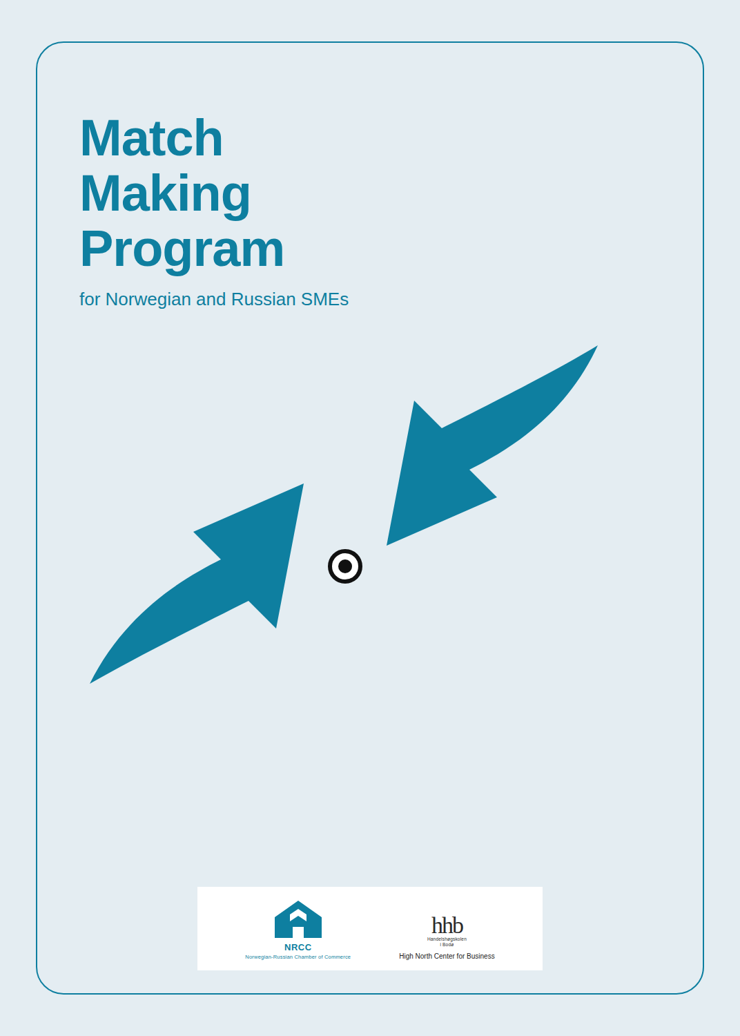Match
Making
Program
for Norwegian and Russian SMEs
NRCC
Norwegian-Russian Chamber of Commerce
hhb
Handelshøgskolen
i Bodø
High North Center for Business